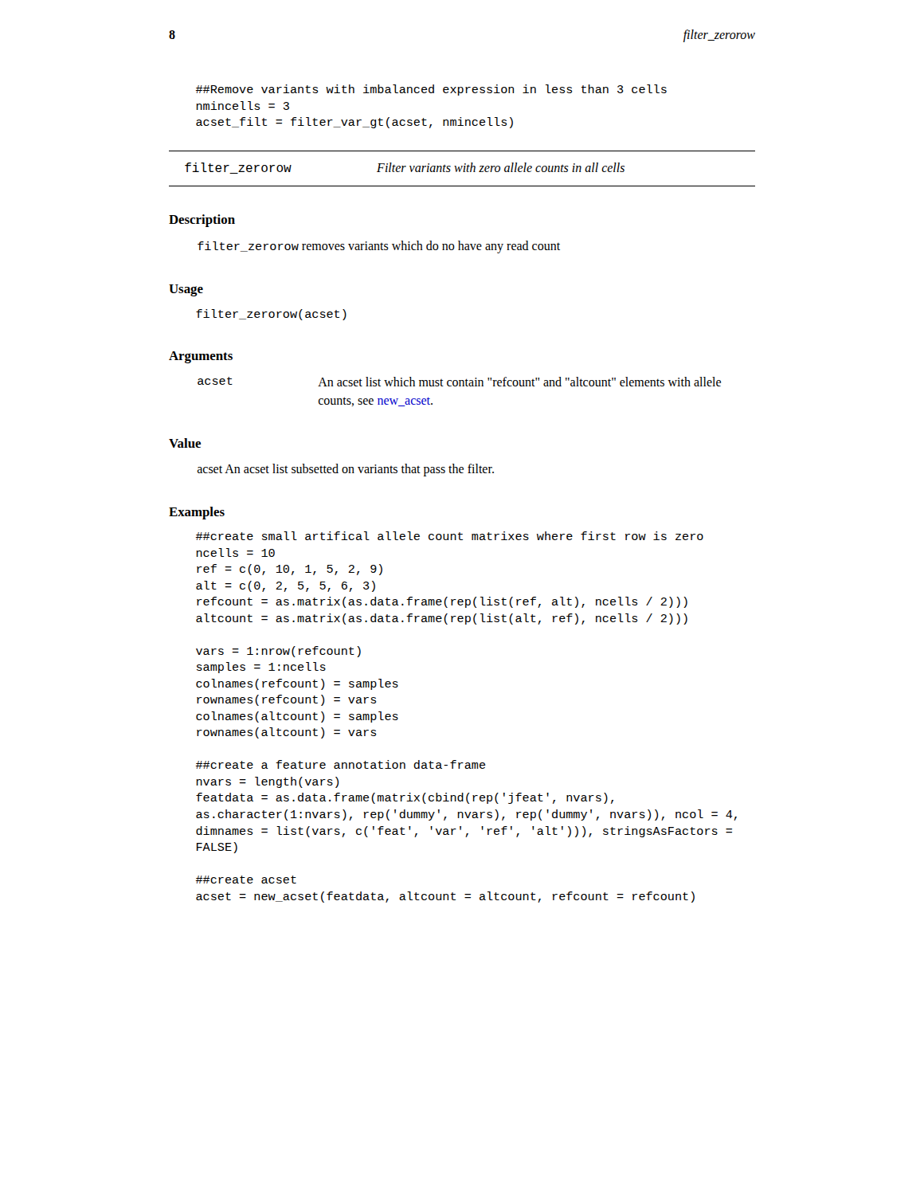8 filter_zerorow
##Remove variants with imbalanced expression in less than 3 cells
nmincells = 3
acset_filt = filter_var_gt(acset, nmincells)
filter_zerorow Filter variants with zero allele counts in all cells
Description
filter_zerorow removes variants which do no have any read count
Usage
filter_zerorow(acset)
Arguments
acset
An acset list which must contain "refcount" and "altcount" elements with allele counts, see new_acset.
Value
acset An acset list subsetted on variants that pass the filter.
Examples
##create small artifical allele count matrixes where first row is zero
ncells = 10
ref = c(0, 10, 1, 5, 2, 9)
alt = c(0, 2, 5, 5, 6, 3)
refcount = as.matrix(as.data.frame(rep(list(ref, alt), ncells / 2)))
altcount = as.matrix(as.data.frame(rep(list(alt, ref), ncells / 2)))

vars = 1:nrow(refcount)
samples = 1:ncells
colnames(refcount) = samples
rownames(refcount) = vars
colnames(altcount) = samples
rownames(altcount) = vars

##create a feature annotation data-frame
nvars = length(vars)
featdata = as.data.frame(matrix(cbind(rep('jfeat', nvars),
as.character(1:nvars), rep('dummy', nvars), rep('dummy', nvars)), ncol = 4,
dimnames = list(vars, c('feat', 'var', 'ref', 'alt'))), stringsAsFactors =
FALSE)

##create acset
acset = new_acset(featdata, altcount = altcount, refcount = refcount)